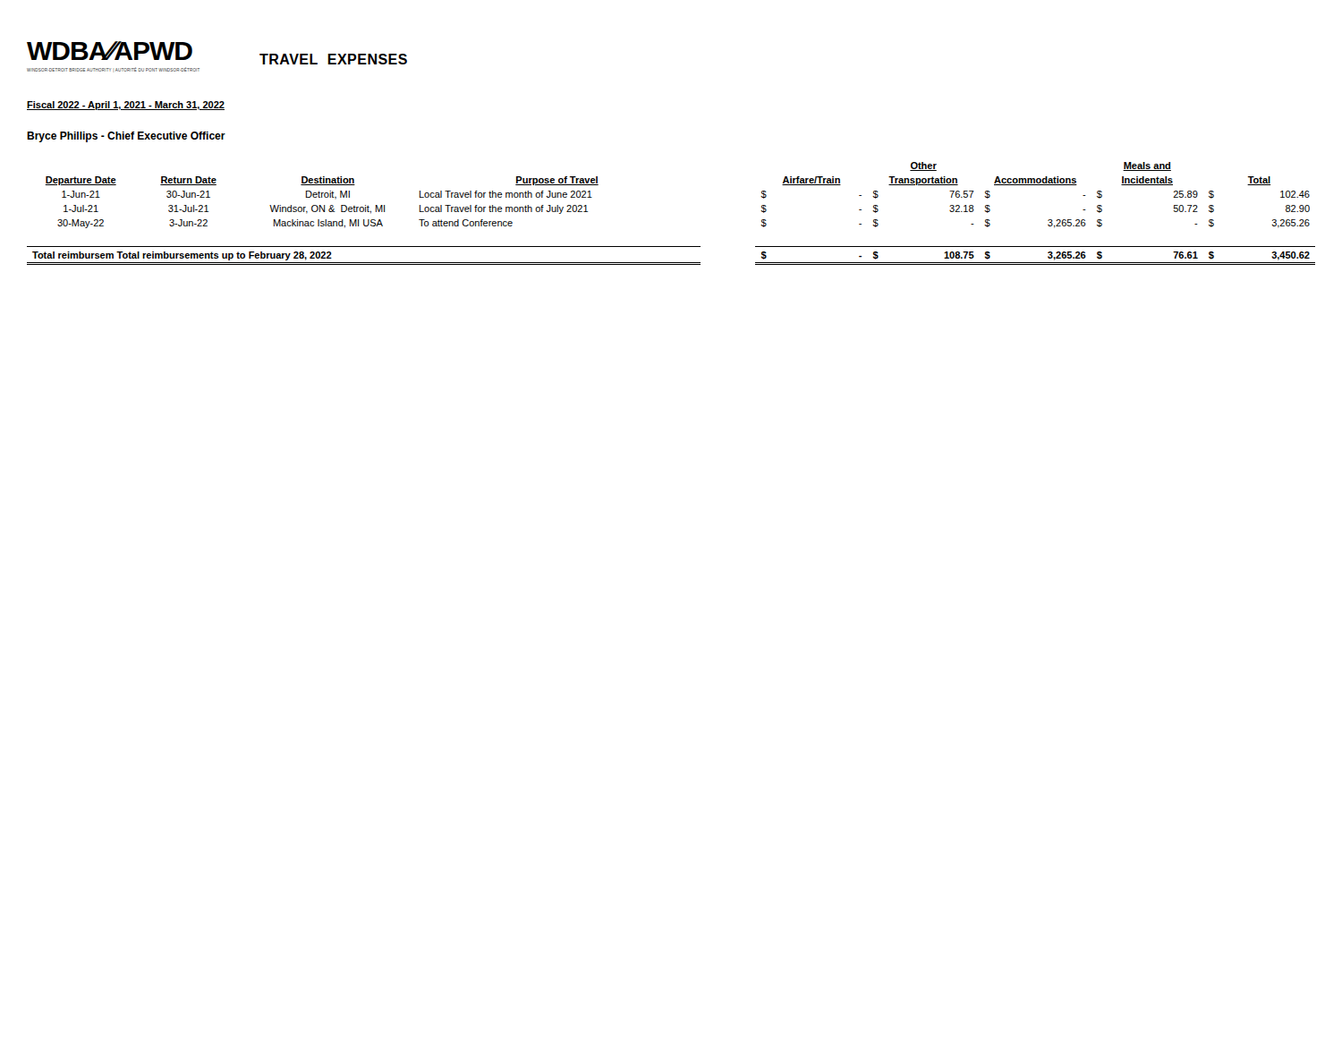WDBA∕∕APWD
WINDSOR-DETROIT BRIDGE AUTHORITY | AUTORITÉ DU PONT WINDSOR-DÉTROIT
TRAVEL EXPENSES
Fiscal 2022 - April 1, 2021 - March 31, 2022
Bryce Phillips - Chief Executive Officer
| | | | | Other | | Meals and | |
| --- | --- | --- | --- | --- | --- | --- | --- |
| Departure Date | Return Date | Destination | Purpose of Travel | | Airfare/Train | Transportation | Accommodations | Incidentals | Total |
| 1-Jun-21 | 30-Jun-21 | Detroit, MI | Local Travel for the month of June 2021 | | $ | - | $ | 76.57 | $ | - | $ | 25.89 | $ | 102.46 |
| 1-Jul-21 | 31-Jul-21 | Windsor, ON & Detroit, MI | Local Travel for the month of July 2021 | | $ | - | $ | 32.18 | $ | - | $ | 50.72 | $ | 82.90 |
| 30-May-22 | 3-Jun-22 | Mackinac Island, MI USA | To attend Conference | | $ | - | $ | - | $ | 3,265.26 | $ | - | $ | 3,265.26 |
| Total reimbursem Total reimbursements up to February 28, 2022 | | $ | - | $ | 108.75 | $ | 3,265.26 | $ | 76.61 | $ | 3,450.62 |